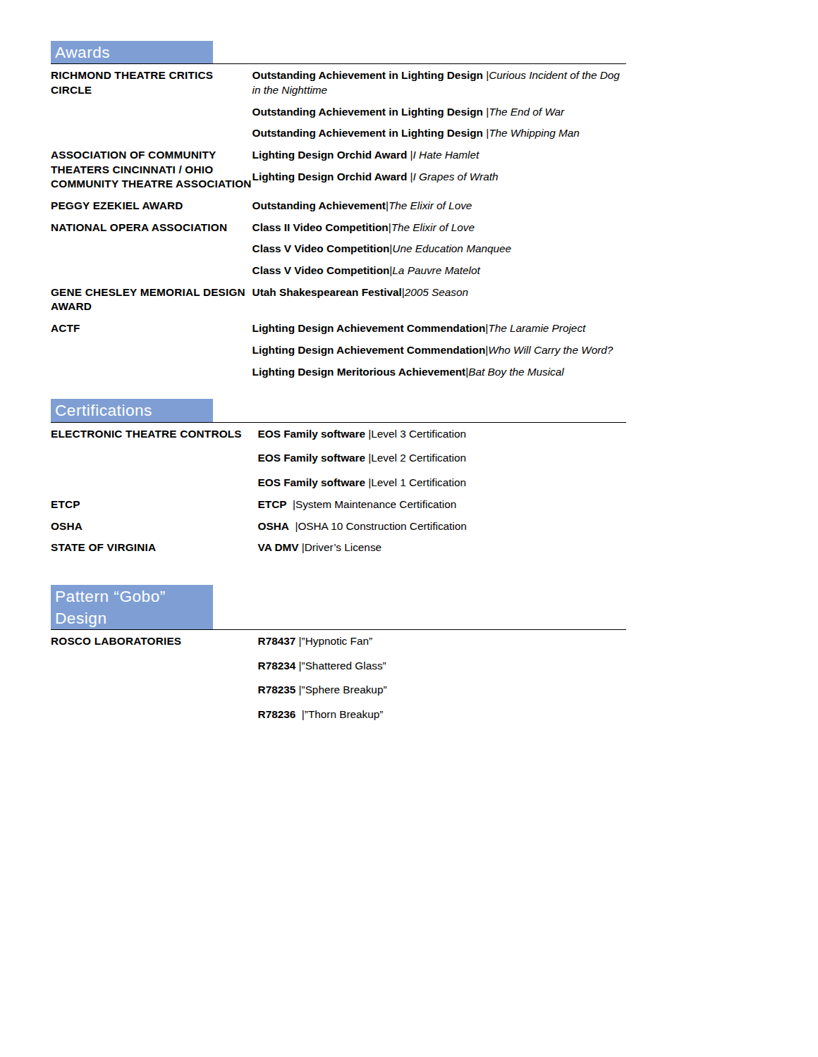Awards
| Richmond Theatre Critics Circle | Outstanding Achievement in Lighting Design / Curious Incident of the Dog in the Nighttime Outstanding Achievement in Lighting Design / The End of War Outstanding Achievement in Lighting Design / The Whipping Man |
| Association of Community Theaters Cincinnati / Ohio Community Theatre Association | Lighting Design Orchid Award / I Hate Hamlet Lighting Design Orchid Award / I Grapes of Wrath |
| Peggy Ezekiel Award | Outstanding Achievement / The Elixir of Love |
| National Opera Association | Class II Video Competition / The Elixir of Love Class V Video Competition / Une Education Manquee Class V Video Competition / La Pauvre Matelot |
| Gene Chesley Memorial Design Award | Utah Shakespearean Festival / 2005 Season |
| ACTF | Lighting Design Achievement Commendation / The Laramie Project Lighting Design Achievement Commendation / Who Will Carry the Word? Lighting Design Meritorious Achievement / Bat Boy the Musical |
Certifications
| Electronic Theatre Controls | EOS Family software /Level 3 Certification EOS Family software /Level 2 Certification EOS Family software /Level 1 Certification |
| ETCP | ETCP /System Maintenance Certification |
| OSHA | OSHA /OSHA 10 Construction Certification |
| State of Virginia | VA DMV /Driver’s License |
Pattern “Gobo” Design
| Rosco Laboratories | R78437 /”Hypnotic Fan” R78234 /”Shattered Glass” R78235 /”Sphere Breakup” R78236 /”Thorn Breakup” |